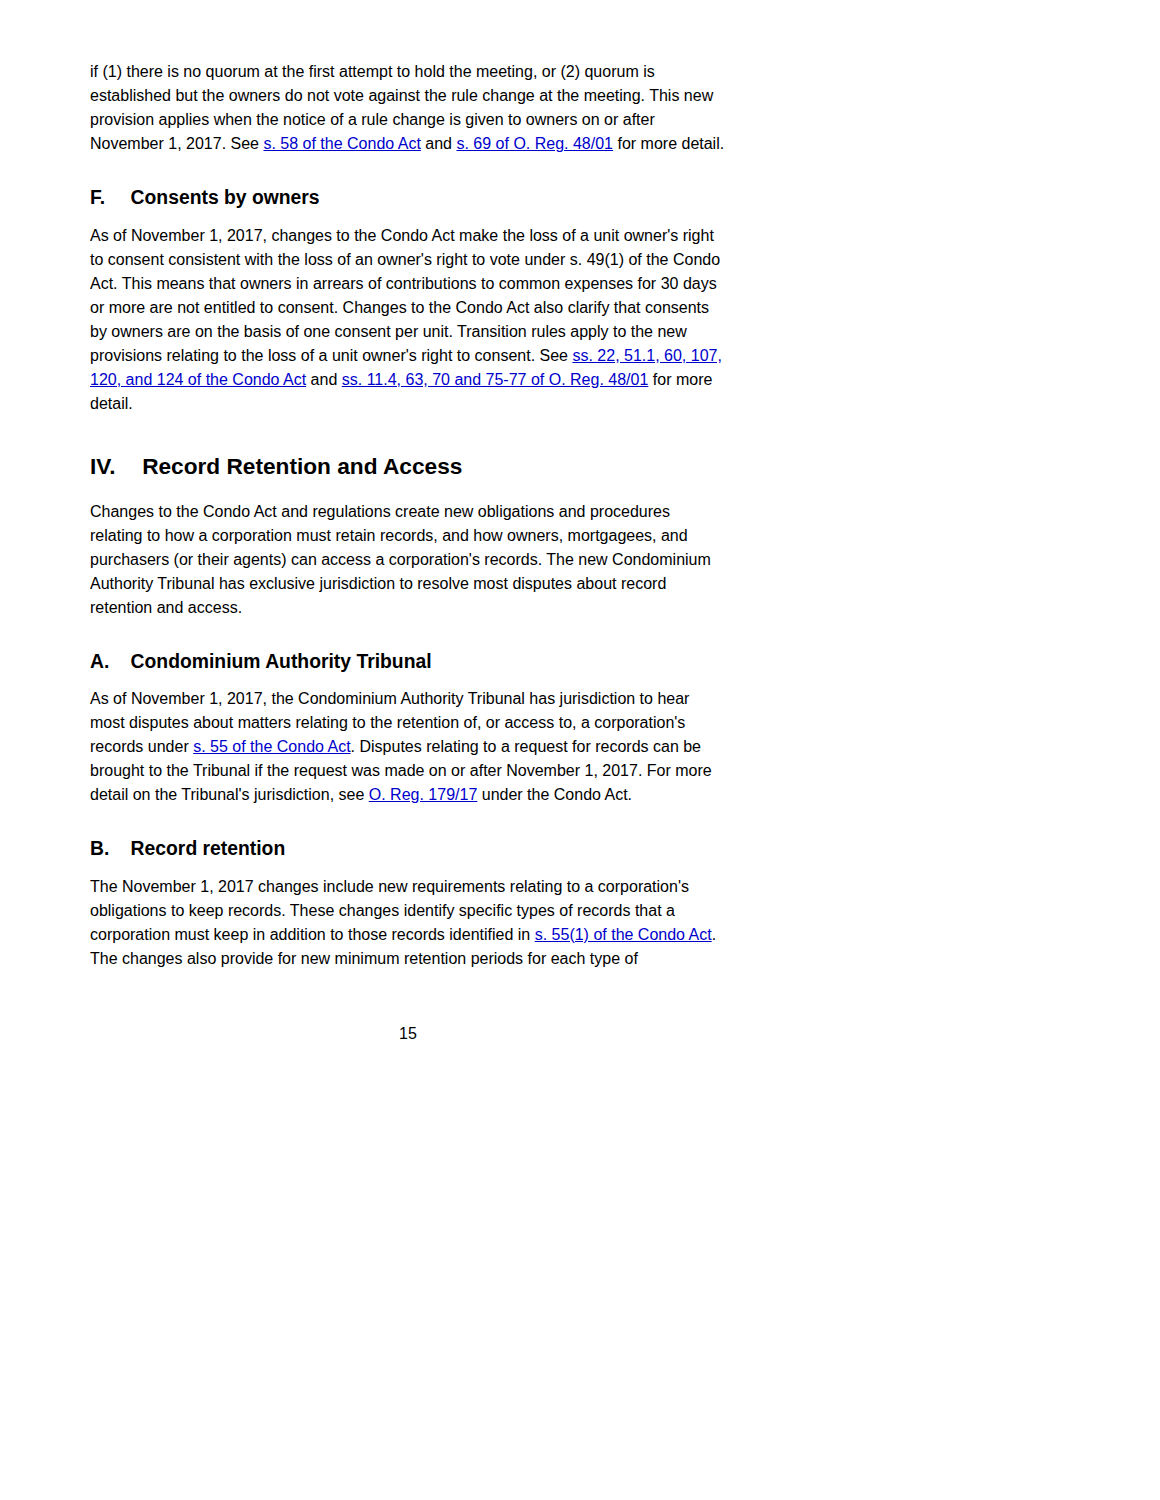if (1) there is no quorum at the first attempt to hold the meeting, or (2) quorum is established but the owners do not vote against the rule change at the meeting. This new provision applies when the notice of a rule change is given to owners on or after November 1, 2017. See s. 58 of the Condo Act and s. 69 of O. Reg. 48/01 for more detail.
F. Consents by owners
As of November 1, 2017, changes to the Condo Act make the loss of a unit owner's right to consent consistent with the loss of an owner's right to vote under s. 49(1) of the Condo Act. This means that owners in arrears of contributions to common expenses for 30 days or more are not entitled to consent. Changes to the Condo Act also clarify that consents by owners are on the basis of one consent per unit. Transition rules apply to the new provisions relating to the loss of a unit owner's right to consent. See ss. 22, 51.1, 60, 107, 120, and 124 of the Condo Act and ss. 11.4, 63, 70 and 75-77 of O. Reg. 48/01 for more detail.
IV. Record Retention and Access
Changes to the Condo Act and regulations create new obligations and procedures relating to how a corporation must retain records, and how owners, mortgagees, and purchasers (or their agents) can access a corporation's records. The new Condominium Authority Tribunal has exclusive jurisdiction to resolve most disputes about record retention and access.
A. Condominium Authority Tribunal
As of November 1, 2017, the Condominium Authority Tribunal has jurisdiction to hear most disputes about matters relating to the retention of, or access to, a corporation's records under s. 55 of the Condo Act. Disputes relating to a request for records can be brought to the Tribunal if the request was made on or after November 1, 2017. For more detail on the Tribunal's jurisdiction, see O. Reg. 179/17 under the Condo Act.
B. Record retention
The November 1, 2017 changes include new requirements relating to a corporation's obligations to keep records. These changes identify specific types of records that a corporation must keep in addition to those records identified in s. 55(1) of the Condo Act. The changes also provide for new minimum retention periods for each type of
15